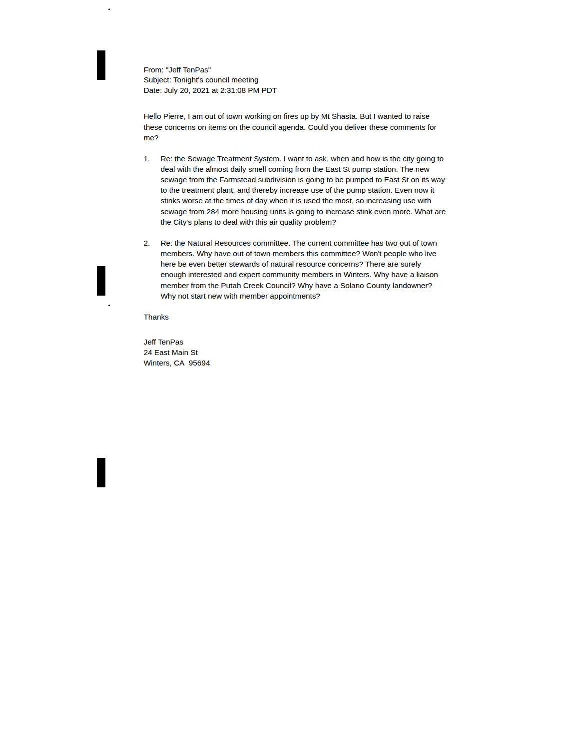From: "Jeff TenPas"
Subject: Tonight's council meeting
Date: July 20, 2021 at 2:31:08 PM PDT
Hello Pierre, I am out of town working on fires up by Mt Shasta. But I wanted to raise these concerns on items on the council agenda. Could you deliver these comments for me?
1. Re: the Sewage Treatment System. I want to ask, when and how is the city going to deal with the almost daily smell coming from the East St pump station. The new sewage from the Farmstead subdivision is going to be pumped to East St on its way to the treatment plant, and thereby increase use of the pump station. Even now it stinks worse at the times of day when it is used the most, so increasing use with sewage from 284 more housing units is going to increase stink even more. What are the City's plans to deal with this air quality problem?
2. Re: the Natural Resources committee. The current committee has two out of town members. Why have out of town members this committee? Won't people who live here be even better stewards of natural resource concerns? There are surely enough interested and expert community members in Winters. Why have a liaison member from the Putah Creek Council? Why have a Solano County landowner? Why not start new with member appointments?
Thanks
Jeff TenPas
24 East Main St
Winters, CA 95694